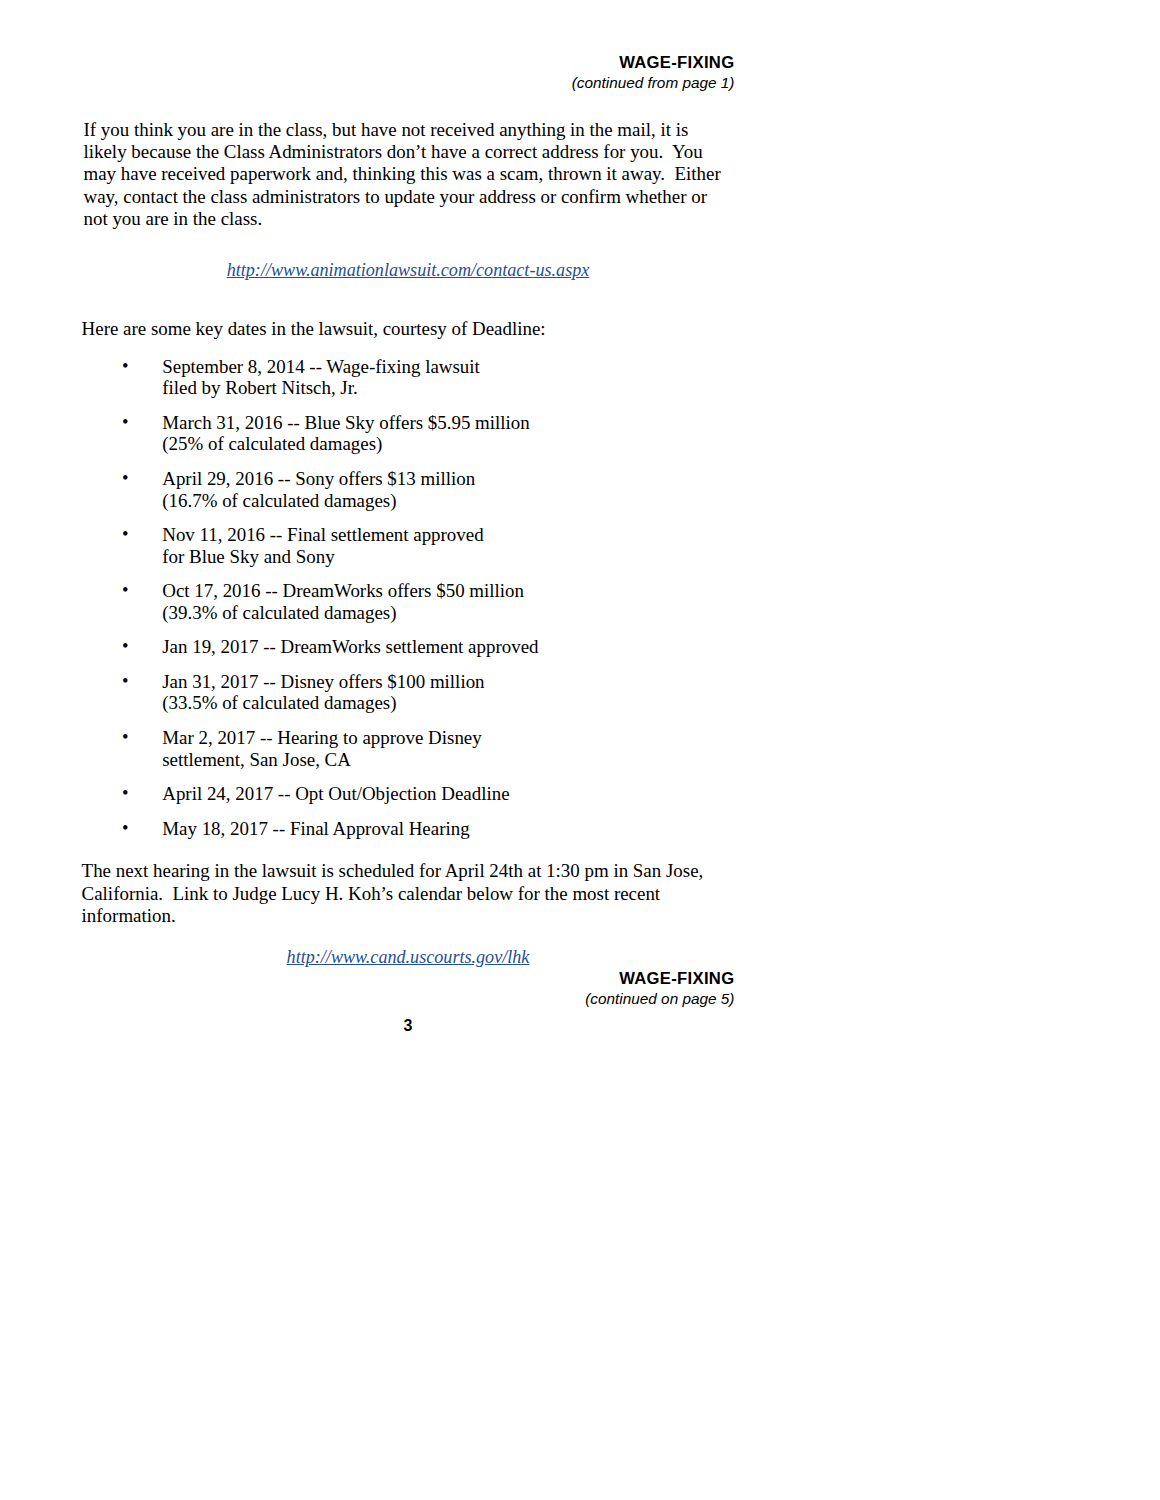WAGE-FIXING
(continued from page 1)
If you think you are in the class, but have not received anything in the mail, it is likely because the Class Administrators don’t have a correct address for you. You may have received paperwork and, thinking this was a scam, thrown it away. Either way, contact the class administrators to update your address or confirm whether or not you are in the class.
http://www.animationlawsuit.com/contact-us.aspx
Here are some key dates in the lawsuit, courtesy of Deadline:
September 8, 2014 -- Wage-fixing lawsuitfiled by Robert Nitsch, Jr.
March 31, 2016 -- Blue Sky offers $5.95 million(25% of calculated damages)
April 29, 2016 -- Sony offers $13 million(16.7% of calculated damages)
Nov 11, 2016 -- Final settlement approvedfor Blue Sky and Sony
Oct 17, 2016 -- DreamWorks offers $50 million(39.3% of calculated damages)
Jan 19, 2017 -- DreamWorks settlement approved
Jan 31, 2017 -- Disney offers $100 million(33.5% of calculated damages)
Mar 2, 2017 -- Hearing to approve Disneysettlement, San Jose, CA
April 24, 2017 -- Opt Out/Objection Deadline
May 18, 2017 -- Final Approval Hearing
The next hearing in the lawsuit is scheduled for April 24th at 1:30 pm in San Jose, California. Link to Judge Lucy H. Koh’s calendar below for the most recent information.
http://www.cand.uscourts.gov/lhk
WAGE-FIXING
(continued on page 5)
3